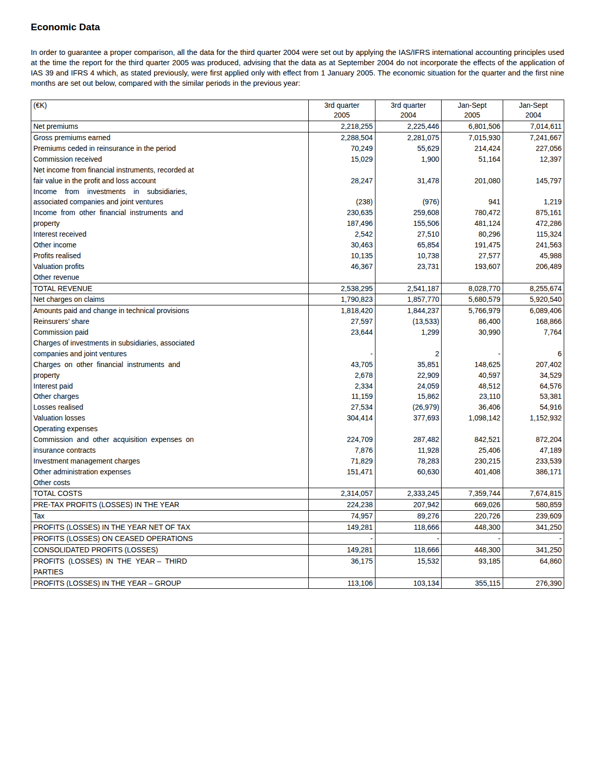Economic Data
In order to guarantee a proper comparison, all the data for the third quarter 2004 were set out by applying the IAS/IFRS international accounting principles used at the time the report for the third quarter 2005 was produced, advising that the data as at September 2004 do not incorporate the effects of the application of IAS 39 and IFRS 4 which, as stated previously, were first applied only with effect from 1 January 2005. The economic situation for the quarter and the first nine months are set out below, compared with the similar periods in the previous year:
| (€K) | 3rd quarter 2005 | 3rd quarter 2004 | Jan-Sept 2005 | Jan-Sept 2004 |
| --- | --- | --- | --- | --- |
| Net premiums | 2,218,255 | 2,225,446 | 6,801,506 | 7,014,611 |
| Gross premiums earned | 2,288,504 | 2,281,075 | 7,015,930 | 7,241,667 |
| Premiums ceded in reinsurance in the period | 70,249 | 55,629 | 214,424 | 227,056 |
| Commission received | 15,029 | 1,900 | 51,164 | 12,397 |
| Net income from financial instruments, recorded at | | | | |
| fair value in the profit and loss account | 28,247 | 31,478 | 201,080 | 145,797 |
| Income from investments in subsidiaries, | | | | |
| associated companies and joint ventures | (238) | (976) | 941 | 1,219 |
| Income from other financial instruments and | 230,635 | 259,608 | 780,472 | 875,161 |
| property | 187,496 | 155,506 | 481,124 | 472,286 |
| Interest received | 2,542 | 27,510 | 80,296 | 115,324 |
| Other income | 30,463 | 65,854 | 191,475 | 241,563 |
| Profits realised | 10,135 | 10,738 | 27,577 | 45,988 |
| Valuation profits | 46,367 | 23,731 | 193,607 | 206,489 |
| Other revenue | | | | |
| TOTAL REVENUE | 2,538,295 | 2,541,187 | 8,028,770 | 8,255,674 |
| Net charges on claims | 1,790,823 | 1,857,770 | 5,680,579 | 5,920,540 |
| Amounts paid and change in technical provisions | 1,818,420 | 1,844,237 | 5,766,979 | 6,089,406 |
| Reinsurers’ share | 27,597 | (13,533) | 86,400 | 168,866 |
| Commission paid | 23,644 | 1,299 | 30,990 | 7,764 |
| Charges of investments in subsidiaries, associated | | | | |
| companies and joint ventures | - | 2 | - | 6 |
| Charges on other financial instruments and | 43,705 | 35,851 | 148,625 | 207,402 |
| property | 2,678 | 22,909 | 40,597 | 34,529 |
| Interest paid | 2,334 | 24,059 | 48,512 | 64,576 |
| Other charges | 11,159 | 15,862 | 23,110 | 53,381 |
| Losses realised | 27,534 | (26,979) | 36,406 | 54,916 |
| Valuation losses | 304,414 | 377,693 | 1,098,142 | 1,152,932 |
| Operating expenses | | | | |
| Commission and other acquisition expenses on | 224,709 | 287,482 | 842,521 | 872,204 |
| insurance contracts | 7,876 | 11,928 | 25,406 | 47,189 |
| Investment management charges | 71,829 | 78,283 | 230,215 | 233,539 |
| Other administration expenses | 151,471 | 60,630 | 401,408 | 386,171 |
| Other costs | | | | |
| TOTAL COSTS | 2,314,057 | 2,333,245 | 7,359,744 | 7,674,815 |
| PRE-TAX PROFITS (LOSSES) IN THE YEAR | 224,238 | 207,942 | 669,026 | 580,859 |
| Tax | 74,957 | 89,276 | 220,726 | 239,609 |
| PROFITS (LOSSES) IN THE YEAR NET OF TAX | 149,281 | 118,666 | 448,300 | 341,250 |
| PROFITS (LOSSES) ON CEASED OPERATIONS | - | - | - | - |
| CONSOLIDATED PROFITS (LOSSES) | 149,281 | 118,666 | 448,300 | 341,250 |
| PROFITS (LOSSES) IN THE YEAR – THIRD | 36,175 | 15,532 | 93,185 | 64,860 |
| PARTIES | | | | |
| PROFITS (LOSSES) IN THE YEAR – GROUP | 113,106 | 103,134 | 355,115 | 276,390 |